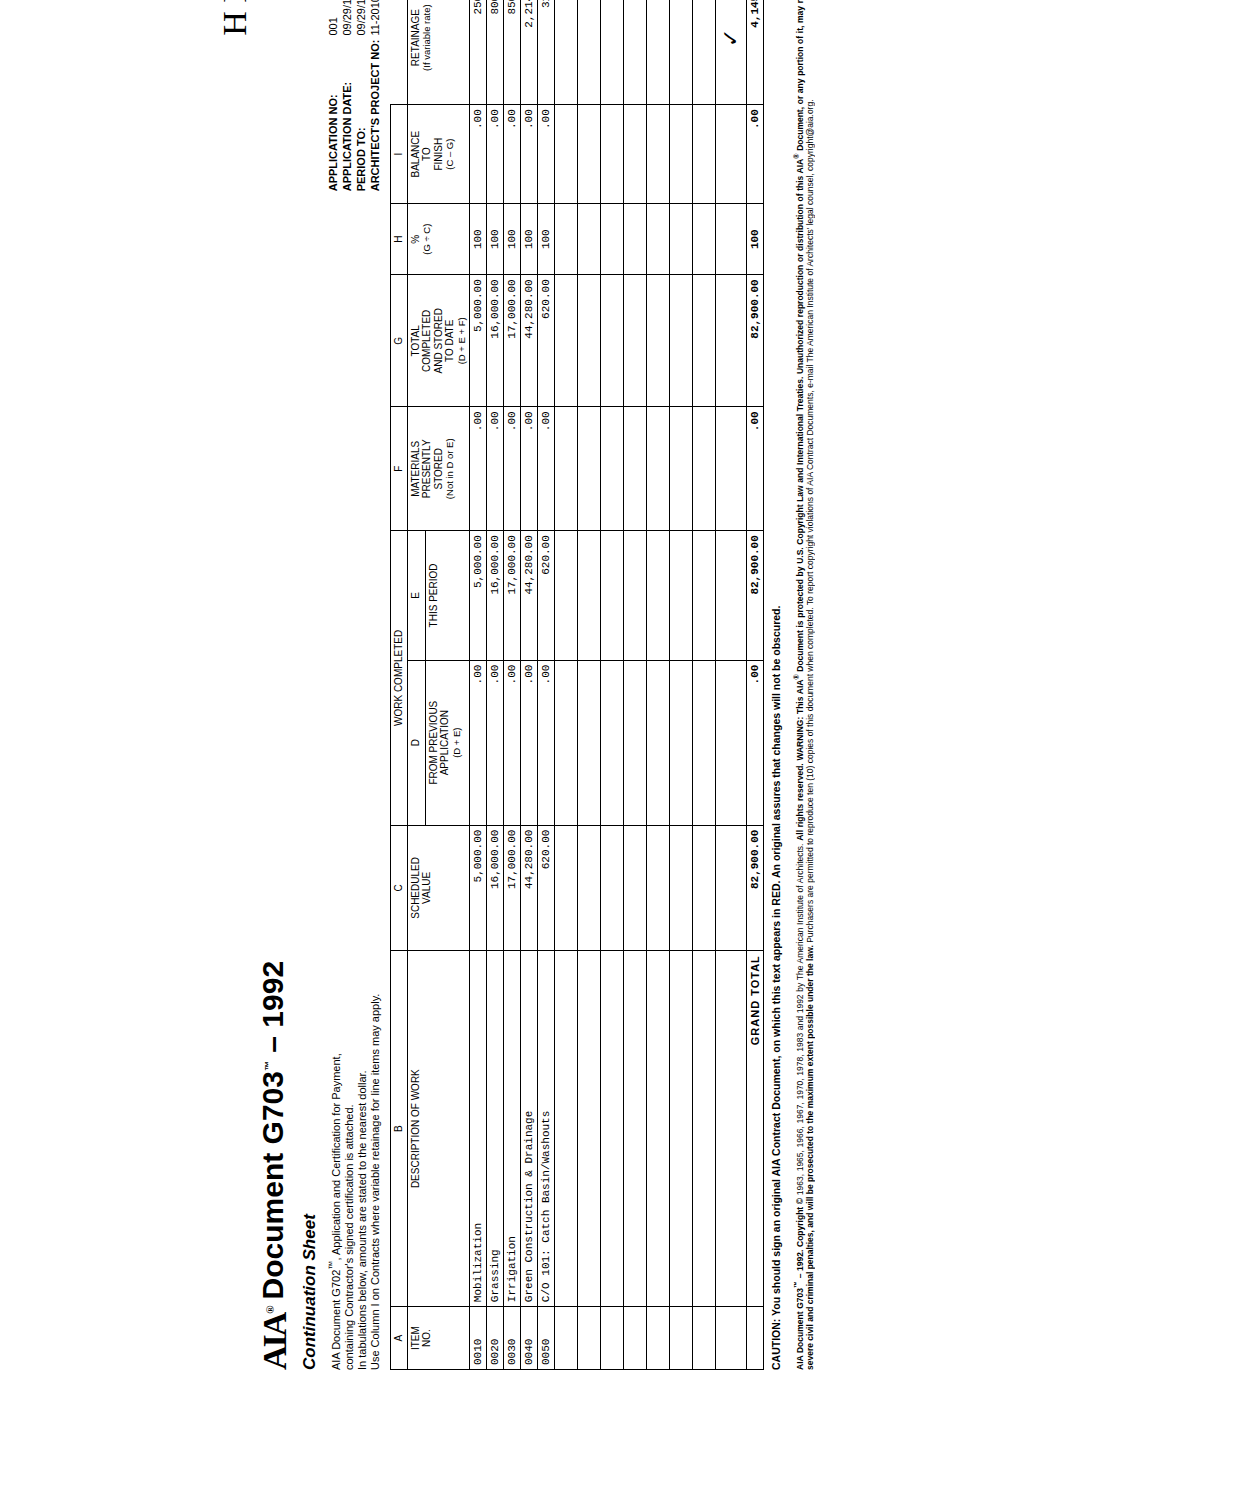H B
AIA®
Document G703™ – 1992
Continuation Sheet
AIA Document G702™, Application and Certification for Payment,
containing Contractor's signed certification is attached.
In tabulations below, amounts are stated to the nearest dollar.
Use Column I on Contracts where variable retainage for line items may apply.
| APPLICATION NO: | 001 |
| APPLICATION DATE: | 09/29/10 |
| PERIOD TO: | 09/29/10 |
| ARCHITECT'S PROJECT NO: | 11-2010-005 |
| A | B | C | WORK COMPLETED | F | G | H | I |
| --- | --- | --- | --- | --- | --- | --- | --- |
| ITEM NO. | DESCRIPTION OF WORK | SCHEDULED VALUE | D | E | MATERIALS PRESENTLY STORED (Not in D or E) | TOTAL COMPLETED AND STORED TO DATE (D + E + F) | % (G ÷ C) | BALANCE TO FINISH (C – G) | RETAINAGE (If variable rate) |
| FROM PREVIOUS APPLICATION (D + E) | THIS PERIOD |
| 0010 | Mobilization | 5,000.00 | .00 | 5,000.00 | .00 | 5,000.00 | 100 | .00 | 250.00 |
| 0020 | Grassing | 16,000.00 | .00 | 16,000.00 | .00 | 16,000.00 | 100 | .00 | 800.00 |
| 0030 | Irrigation | 17,000.00 | .00 | 17,000.00 | .00 | 17,000.00 | 100 | .00 | 850.00 |
| 0040 | Green Construction & Drainage | 44,280.00 | .00 | 44,280.00 | .00 | 44,280.00 | 100 | .00 | 2,214.00 |
| 0050 | C/O 101: Catch Basin/Washouts | 620.00 | .00 | 620.00 | .00 | 620.00 | 100 | .00 | 31.00 |
| | | | | | | | | | ✓ |
| | GRAND TOTAL | 82,900.00 | .00 | 82,900.00 | .00 | 82,900.00 | 100 | .00 | 4,145.00 |
CAUTION: You should sign an original AIA Contract Document, on which this text appears in RED. An original assures that changes will not be obscured.
AIA Document G703™ – 1992. Copyright © 1963, 1965, 1966, 1967, 1970, 1978, 1983 and 1992 by The American Institute of Architects. All rights reserved. WARNING: This AIA® Document is protected by U.S. Copyright Law and International Treaties. Unauthorized reproduction or distribution of this AIA® Document, or any portion of it, may result in severe civil and criminal penalties, and will be prosecuted to the maximum extent possible under the law. Purchasers are permitted to reproduce ten (10) copies of this document when completed. To report copyright violations of AIA Contract Documents, e-mail The American Institute of Architects' legal counsel, copyright@aia.org.